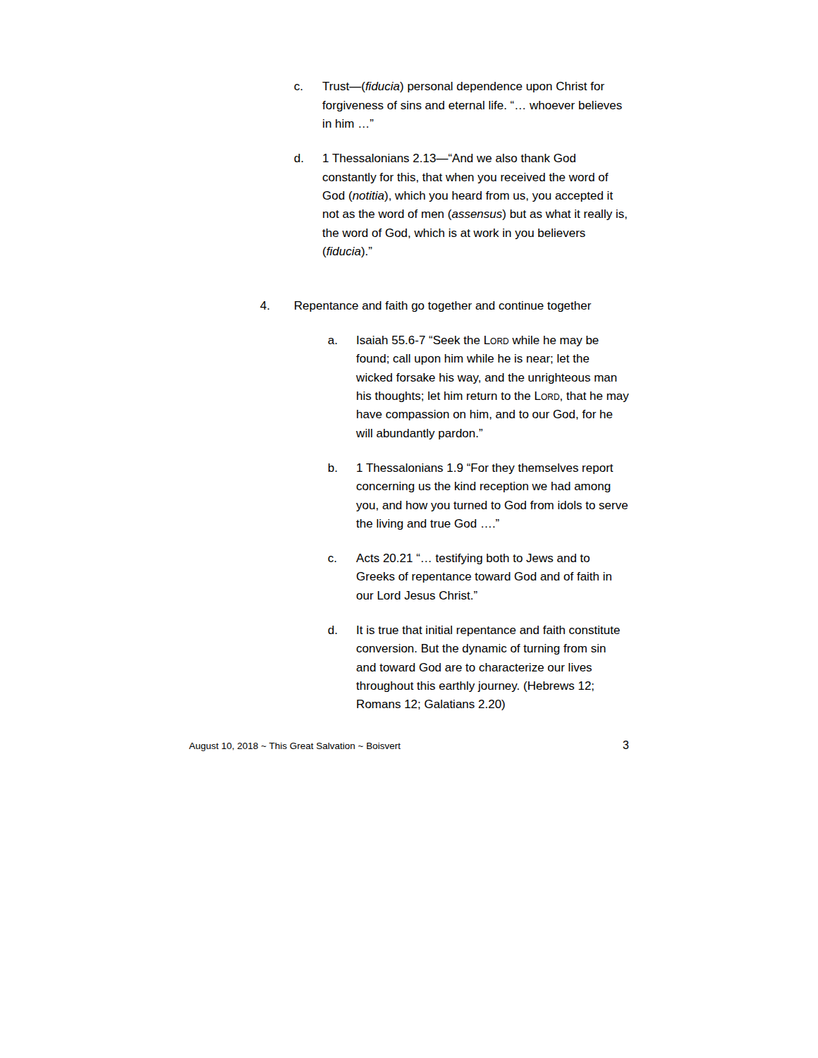c. Trust—(fiducia) personal dependence upon Christ for forgiveness of sins and eternal life. “… whoever believes in him …”
d. 1 Thessalonians 2.13—“And we also thank God constantly for this, that when you received the word of God (notitia), which you heard from us, you accepted it not as the word of men (assensus) but as what it really is, the word of God, which is at work in you believers (fiducia).”
4. Repentance and faith go together and continue together
a. Isaiah 55.6-7 “Seek the Lord while he may be found; call upon him while he is near; let the wicked forsake his way, and the unrighteous man his thoughts; let him return to the Lord, that he may have compassion on him, and to our God, for he will abundantly pardon.”
b. 1 Thessalonians 1.9 “For they themselves report concerning us the kind reception we had among you, and how you turned to God from idols to serve the living and true God ….”
c. Acts 20.21 “… testifying both to Jews and to Greeks of repentance toward God and of faith in our Lord Jesus Christ.”
d. It is true that initial repentance and faith constitute conversion. But the dynamic of turning from sin and toward God are to characterize our lives throughout this earthly journey. (Hebrews 12; Romans 12; Galatians 2.20)
August 10, 2018 ~ This Great Salvation ~ Boisvert 3